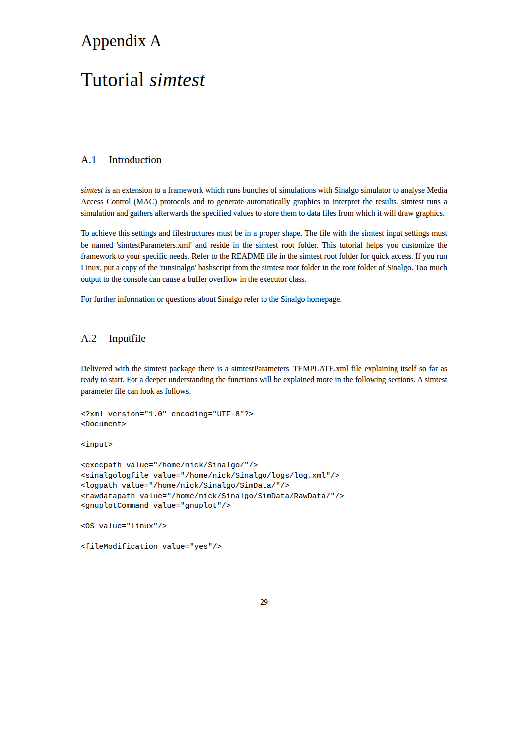Appendix A
Tutorial simtest
A.1 Introduction
simtest is an extension to a framework which runs bunches of simulations with Sinalgo simulator to analyse Media Access Control (MAC) protocols and to generate automatically graphics to interpret the results. simtest runs a simulation and gathers afterwards the specified values to store them to data files from which it will draw graphics.
To achieve this settings and filestructures must be in a proper shape. The file with the simtest input settings must be named 'simtestParameters.xml' and reside in the simtest root folder. This tutorial helps you customize the framework to your specific needs. Refer to the README file in the simtest root folder for quick access. If you run Linux, put a copy of the 'runsinalgo' bashscript from the simtest root folder in the root folder of Sinalgo. Too much output to the console can cause a buffer overflow in the executor class.
For further information or questions about Sinalgo refer to the Sinalgo homepage.
A.2 Inputfile
Delivered with the simtest package there is a simtestParameters_TEMPLATE.xml file explaining itself so far as ready to start. For a deeper understanding the functions will be explained more in the following sections. A simtest parameter file can look as follows.
<?xml version="1.0" encoding="UTF-8"?>
<Document>

<input>

<execpath value="/home/nick/Sinalgo/"/>
<sinalgologfile value="/home/nick/Sinalgo/logs/log.xml"/>
<logpath value="/home/nick/Sinalgo/SimData/"/>
<rawdatapath value="/home/nick/Sinalgo/SimData/RawData/"/>
<gnuplotCommand value="gnuplot"/>

<OS value="linux"/>

<fileModification value="yes"/>
29